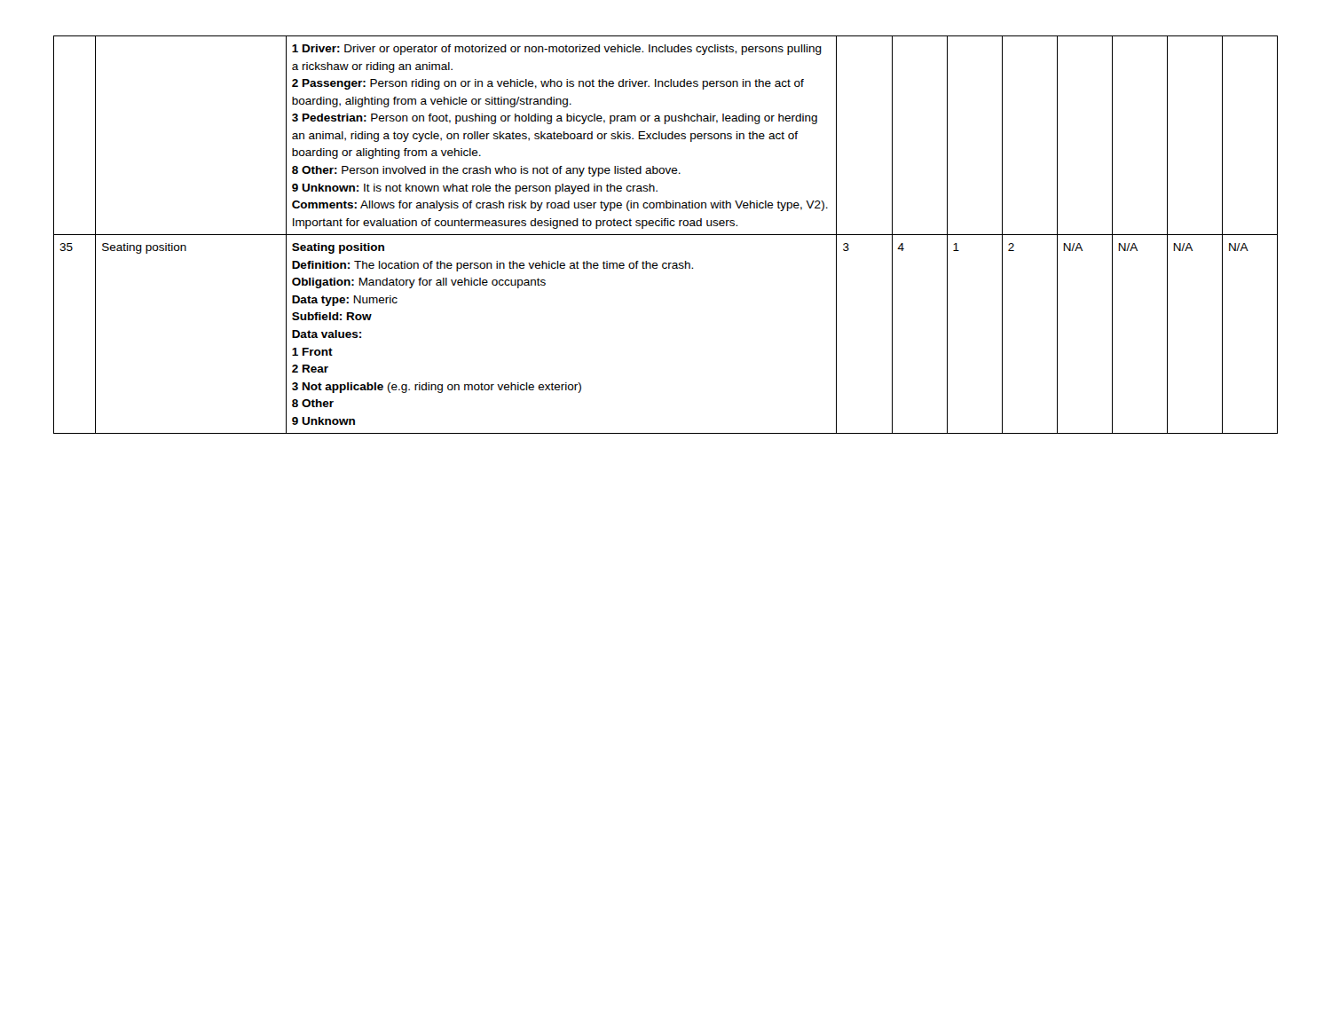| | | 1 Driver: Driver or operator of motorized or non-motorized vehicle. Includes cyclists, persons pulling a rickshaw or riding an animal. 2 Passenger: Person riding on or in a vehicle, who is not the driver. Includes person in the act of boarding, alighting from a vehicle or sitting/stranding. 3 Pedestrian: Person on foot, pushing or holding a bicycle, pram or a pushchair, leading or herding an animal, riding a toy cycle, on roller skates, skateboard or skis. Excludes persons in the act of boarding or alighting from a vehicle. 8 Other: Person involved in the crash who is not of any type listed above. 9 Unknown: It is not known what role the person played in the crash. Comments: Allows for analysis of crash risk by road user type (in combination with Vehicle type, V2). Important for evaluation of countermeasures designed to protect specific road users. | | | | | | | | |
| 35 | Seating position | Seating position Definition: The location of the person in the vehicle at the time of the crash. Obligation: Mandatory for all vehicle occupants Data type: Numeric Subfield: Row Data values: 1 Front 2 Rear 3 Not applicable (e.g. riding on motor vehicle exterior) 8 Other 9 Unknown | 3 | 4 | 1 | 2 | N/A | N/A | N/A | N/A |